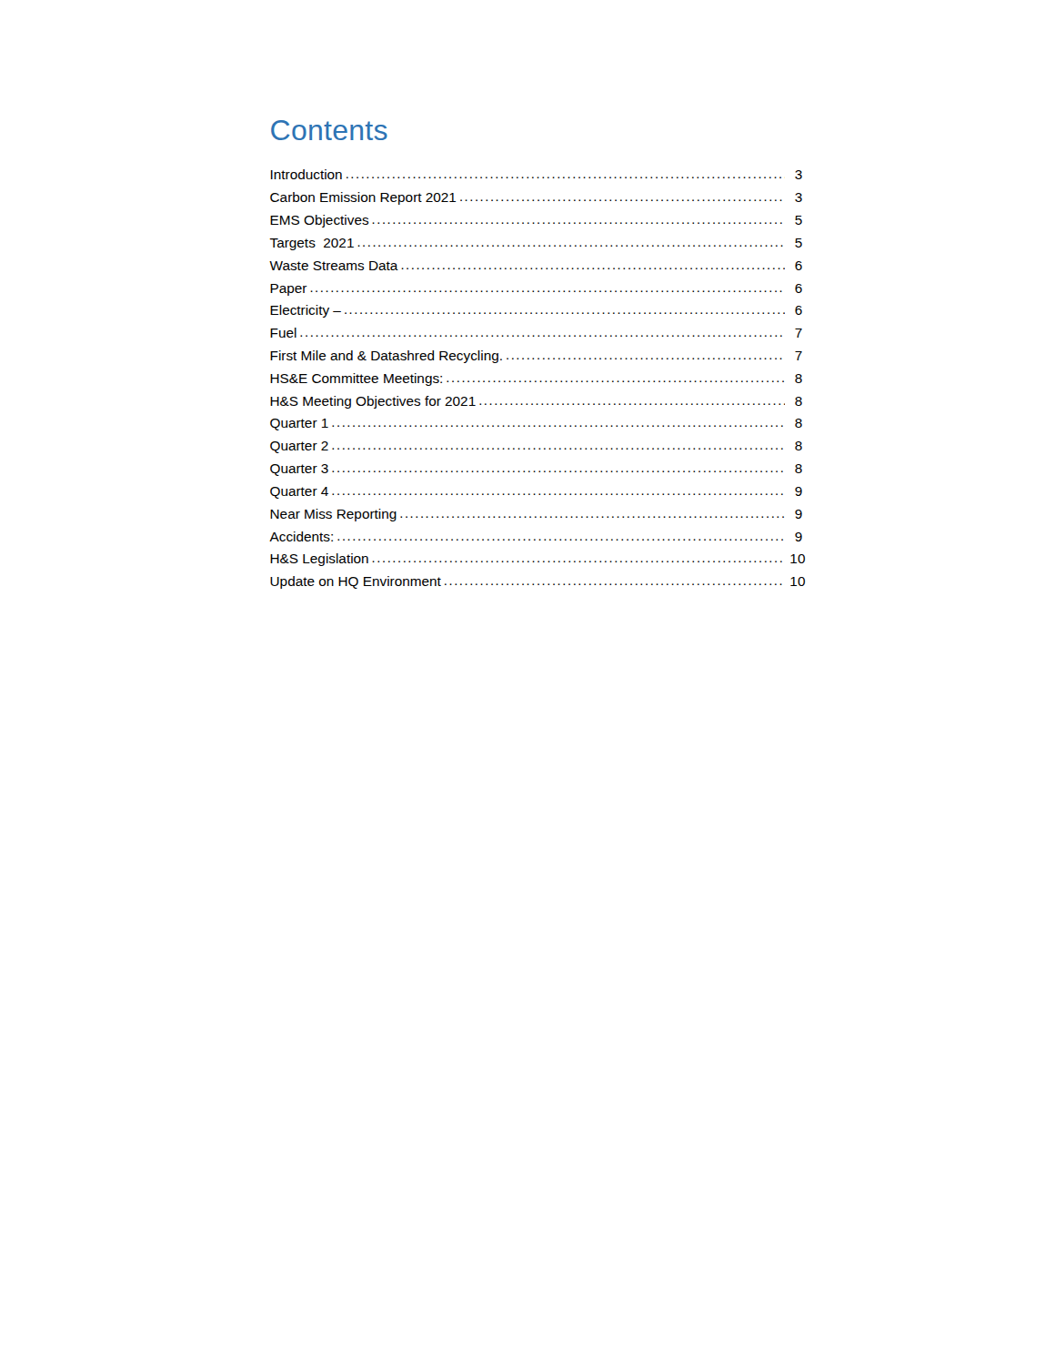Contents
Introduction................................................................................................................................. 3
Carbon Emission Report 2021............................................................................................................. 3
EMS Objectives........................................................................................................................... 5
Targets 2021....................................................................................................................... 5
Waste Streams Data.................................................................................................................... 6
Paper................................................................................................................................. 6
Electricity –......................................................................................................................... 6
Fuel................................................................................................................................... 7
First Mile and & Datashred Recycling...................................................................................... 7
HS&E Committee Meetings:............................................................................................................. 8
H&S Meeting Objectives for 2021............................................................................................. 8
Quarter 1......................................................................................................................... 8
Quarter 2......................................................................................................................... 8
Quarter 3......................................................................................................................... 8
Quarter 4......................................................................................................................... 9
Near Miss Reporting.................................................................................................................... 9
Accidents:.................................................................................................................................. 9
H&S Legislation......................................................................................................................... 10
Update on HQ Environment.............................................................................................................. 10